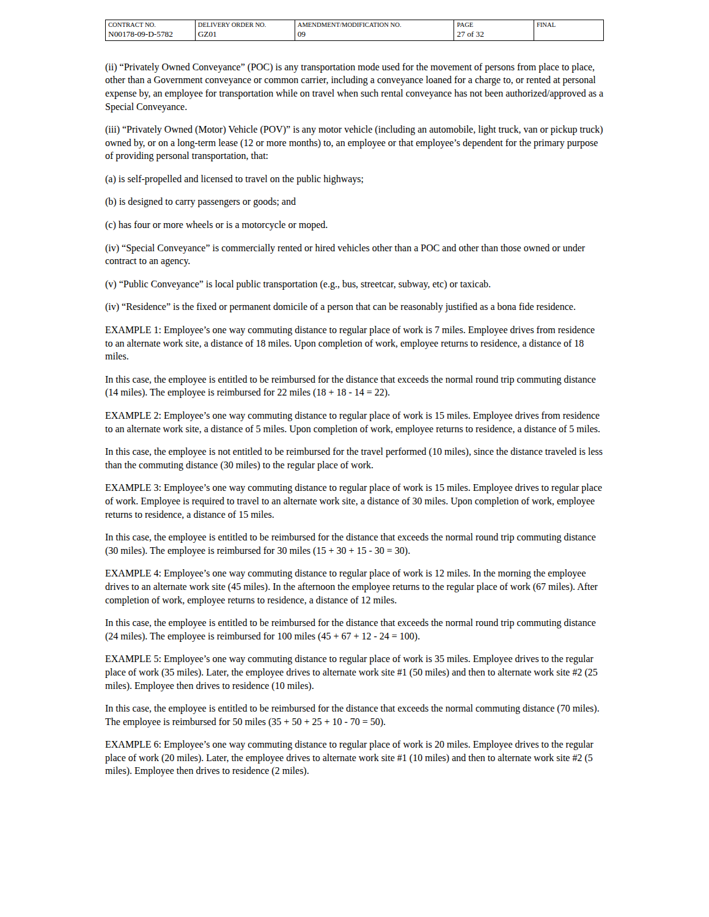| CONTRACT NO. N00178-09-D-5782 | DELIVERY ORDER NO. GZ01 | AMENDMENT/MODIFICATION NO. 09 | PAGE 27 of 32 | FINAL |
(ii) “Privately Owned Conveyance” (POC) is any transportation mode used for the movement of persons from place to place, other than a Government conveyance or common carrier, including a conveyance loaned for a charge to, or rented at personal expense by, an employee for transportation while on travel when such rental conveyance has not been authorized/approved as a Special Conveyance.
(iii) “Privately Owned (Motor) Vehicle (POV)” is any motor vehicle (including an automobile, light truck, van or pickup truck) owned by, or on a long-term lease (12 or more months) to, an employee or that employee’s dependent for the primary purpose of providing personal transportation, that:
(a) is self-propelled and licensed to travel on the public highways;
(b) is designed to carry passengers or goods; and
(c) has four or more wheels or is a motorcycle or moped.
(iv) “Special Conveyance” is commercially rented or hired vehicles other than a POC and other than those owned or under contract to an agency.
(v) “Public Conveyance” is local public transportation (e.g., bus, streetcar, subway, etc) or taxicab.
(iv) “Residence” is the fixed or permanent domicile of a person that can be reasonably justified as a bona fide residence.
EXAMPLE 1: Employee’s one way commuting distance to regular place of work is 7 miles. Employee drives from residence to an alternate work site, a distance of 18 miles. Upon completion of work, employee returns to residence, a distance of 18 miles.
In this case, the employee is entitled to be reimbursed for the distance that exceeds the normal round trip commuting distance (14 miles). The employee is reimbursed for 22 miles (18 + 18 - 14 = 22).
EXAMPLE 2: Employee’s one way commuting distance to regular place of work is 15 miles. Employee drives from residence to an alternate work site, a distance of 5 miles. Upon completion of work, employee returns to residence, a distance of 5 miles.
In this case, the employee is not entitled to be reimbursed for the travel performed (10 miles), since the distance traveled is less than the commuting distance (30 miles) to the regular place of work.
EXAMPLE 3: Employee’s one way commuting distance to regular place of work is 15 miles. Employee drives to regular place of work. Employee is required to travel to an alternate work site, a distance of 30 miles. Upon completion of work, employee returns to residence, a distance of 15 miles.
In this case, the employee is entitled to be reimbursed for the distance that exceeds the normal round trip commuting distance (30 miles). The employee is reimbursed for 30 miles (15 + 30 + 15 - 30 = 30).
EXAMPLE 4: Employee’s one way commuting distance to regular place of work is 12 miles. In the morning the employee drives to an alternate work site (45 miles). In the afternoon the employee returns to the regular place of work (67 miles). After completion of work, employee returns to residence, a distance of 12 miles.
In this case, the employee is entitled to be reimbursed for the distance that exceeds the normal round trip commuting distance (24 miles). The employee is reimbursed for 100 miles (45 + 67 + 12 - 24 = 100).
EXAMPLE 5: Employee’s one way commuting distance to regular place of work is 35 miles. Employee drives to the regular place of work (35 miles). Later, the employee drives to alternate work site #1 (50 miles) and then to alternate work site #2 (25 miles). Employee then drives to residence (10 miles).
In this case, the employee is entitled to be reimbursed for the distance that exceeds the normal commuting distance (70 miles). The employee is reimbursed for 50 miles (35 + 50 + 25 + 10 - 70 = 50).
EXAMPLE 6: Employee’s one way commuting distance to regular place of work is 20 miles. Employee drives to the regular place of work (20 miles). Later, the employee drives to alternate work site #1 (10 miles) and then to alternate work site #2 (5 miles). Employee then drives to residence (2 miles).